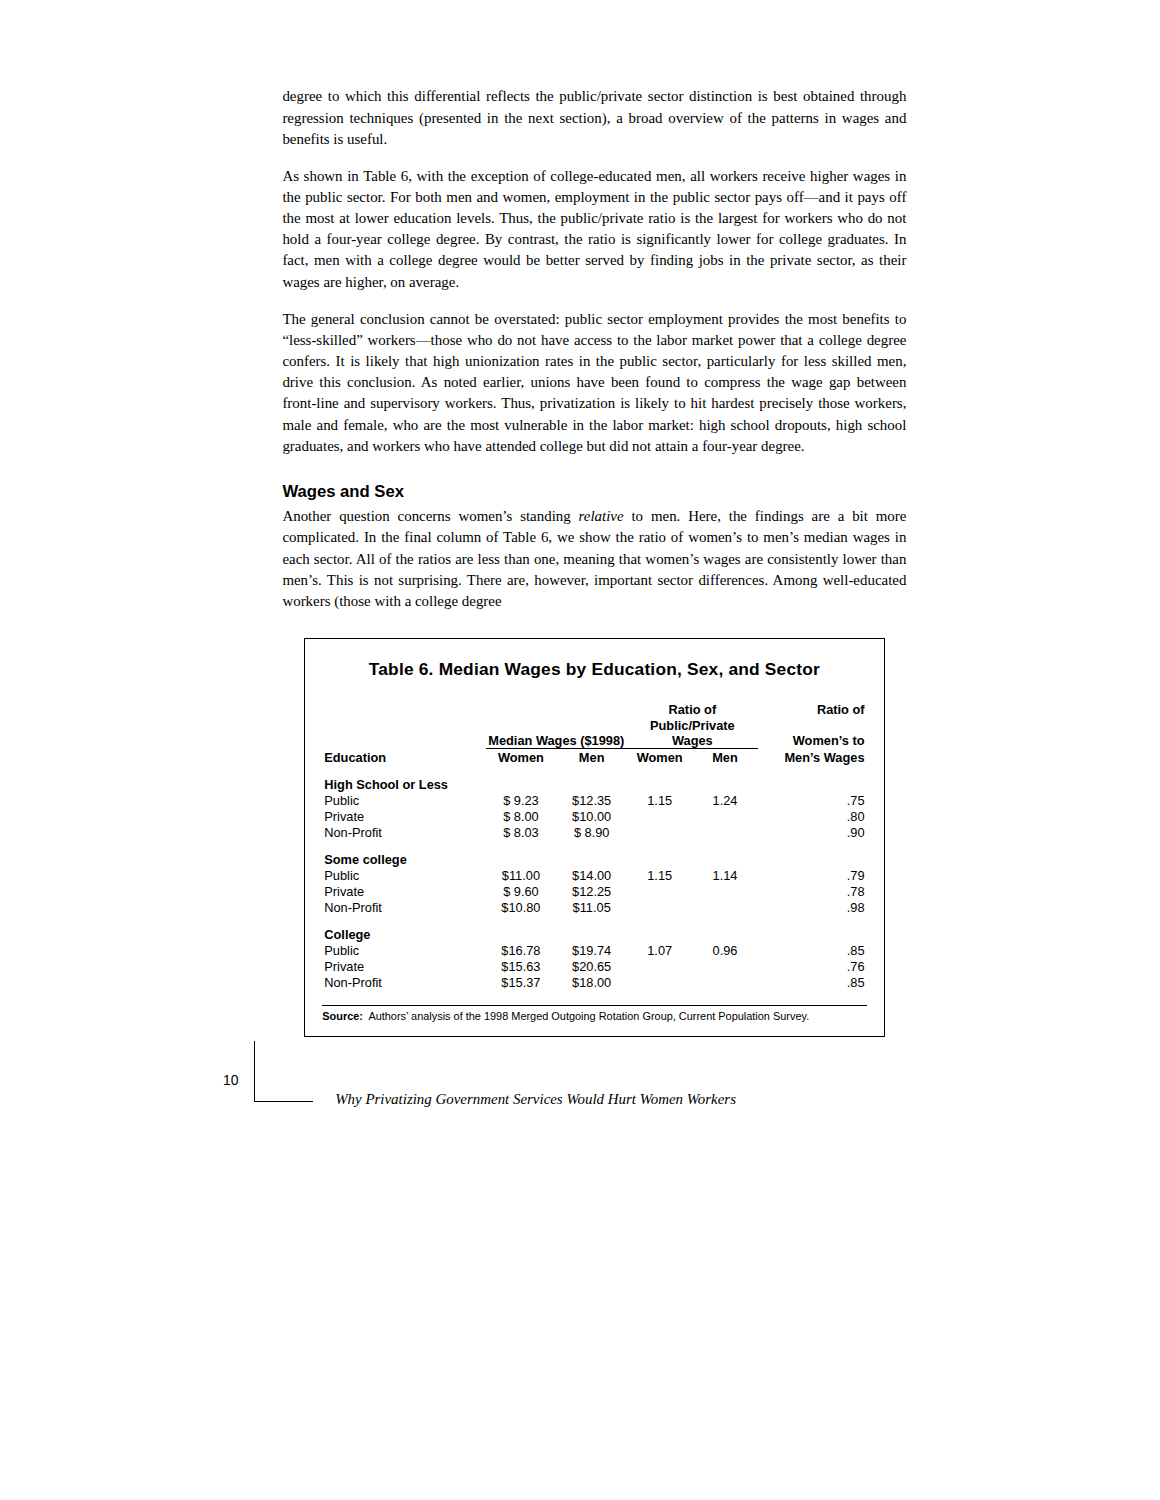degree to which this differential reflects the public/private sector distinction is best obtained through regression techniques (presented in the next section), a broad overview of the patterns in wages and benefits is useful.
As shown in Table 6, with the exception of college-educated men, all workers receive higher wages in the public sector. For both men and women, employment in the public sector pays off—and it pays off the most at lower education levels. Thus, the public/private ratio is the largest for workers who do not hold a four-year college degree. By contrast, the ratio is significantly lower for college graduates. In fact, men with a college degree would be better served by finding jobs in the private sector, as their wages are higher, on average.
The general conclusion cannot be overstated: public sector employment provides the most benefits to “less-skilled” workers—those who do not have access to the labor market power that a college degree confers. It is likely that high unionization rates in the public sector, particularly for less skilled men, drive this conclusion. As noted earlier, unions have been found to compress the wage gap between front-line and supervisory workers. Thus, privatization is likely to hit hardest precisely those workers, male and female, who are the most vulnerable in the labor market: high school dropouts, high school graduates, and workers who have attended college but did not attain a four-year degree.
Wages and Sex
Another question concerns women’s standing relative to men. Here, the findings are a bit more complicated. In the final column of Table 6, we show the ratio of women’s to men’s median wages in each sector. All of the ratios are less than one, meaning that women’s wages are consistently lower than men’s. This is not surprising. There are, however, important sector differences. Among well-educated workers (those with a college degree
Table 6. Median Wages by Education, Sex, and Sector
| | | Ratio of | Ratio of |
| | Median Wages ($1998) | Public/Private Wages | Women’s to |
| Education | Women | Men | Women | Men | Men’s Wages |
| High School or Less | | | | | |
| Public | $ 9.23 | $12.35 | 1.15 | 1.24 | .75 |
| Private | $ 8.00 | $10.00 | | | .80 |
| Non-Profit | $ 8.03 | $ 8.90 | | | .90 |
| Some college | | | | | |
| Public | $11.00 | $14.00 | 1.15 | 1.14 | .79 |
| Private | $ 9.60 | $12.25 | | | .78 |
| Non-Profit | $10.80 | $11.05 | | | .98 |
| College | | | | | |
| Public | $16.78 | $19.74 | 1.07 | 0.96 | .85 |
| Private | $15.63 | $20.65 | | | .76 |
| Non-Profit | $15.37 | $18.00 | | | .85 |
Source: Authors’ analysis of the 1998 Merged Outgoing Rotation Group, Current Population Survey.
10
Why Privatizing Government Services Would Hurt Women Workers